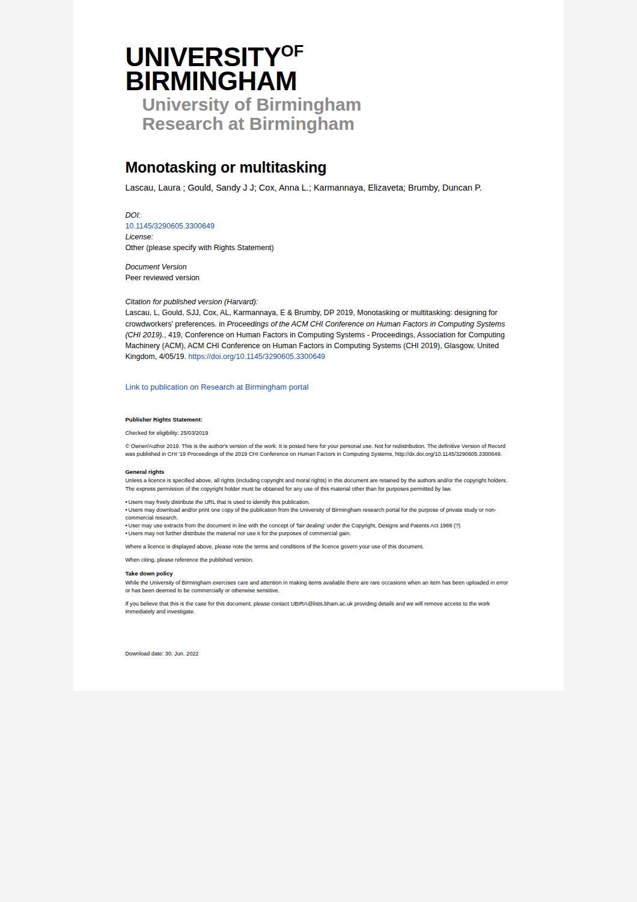UNIVERSITYOF
BIRMINGHAM
University of Birmingham
Research at Birmingham
Monotasking or multitasking
Lascau, Laura ; Gould, Sandy J J; Cox, Anna L.; Karmannaya, Elizaveta; Brumby, Duncan P.
DOI:
10.1145/3290605.3300649
License:
Other (please specify with Rights Statement)
Document Version
Peer reviewed version
Citation for published version (Harvard):
Lascau, L, Gould, SJJ, Cox, AL, Karmannaya, E & Brumby, DP 2019, Monotasking or multitasking: designing for crowdworkers' preferences. in Proceedings of the ACM CHI Conference on Human Factors in Computing Systems (CHI 2019)., 419, Conference on Human Factors in Computing Systems - Proceedings, Association for Computing Machinery (ACM), ACM CHI Conference on Human Factors in Computing Systems (CHI 2019), Glasgow, United Kingdom, 4/05/19. https://doi.org/10.1145/3290605.3300649
Link to publication on Research at Birmingham portal
Publisher Rights Statement:
Checked for eligibility: 25/03/2019
© Owner/Author 2019. This is the author's version of the work. It is posted here for your personal use. Not for redistribution. The definitive Version of Record was published in CHI '19 Proceedings of the 2019 CHI Conference on Human Factors in Computing Systems, http://dx.doi.org/10.1145/3290605.3300649.
General rights
Unless a licence is specified above, all rights (including copyright and moral rights) in this document are retained by the authors and/or the copyright holders. The express permission of the copyright holder must be obtained for any use of this material other than for purposes permitted by law.
Users may freely distribute the URL that is used to identify this publication.
Users may download and/or print one copy of the publication from the University of Birmingham research portal for the purpose of private study or non-commercial research.
User may use extracts from the document in line with the concept of 'fair dealing' under the Copyright, Designs and Patents Act 1988 (?)
Users may not further distribute the material nor use it for the purposes of commercial gain.
Where a licence is displayed above, please note the terms and conditions of the licence govern your use of this document.
When citing, please reference the published version.
Take down policy
While the University of Birmingham exercises care and attention in making items available there are rare occasions when an item has been uploaded in error or has been deemed to be commercially or otherwise sensitive.
If you believe that this is the case for this document, please contact UBIRA@lists.bham.ac.uk providing details and we will remove access to the work immediately and investigate.
Download date: 30. Jun. 2022